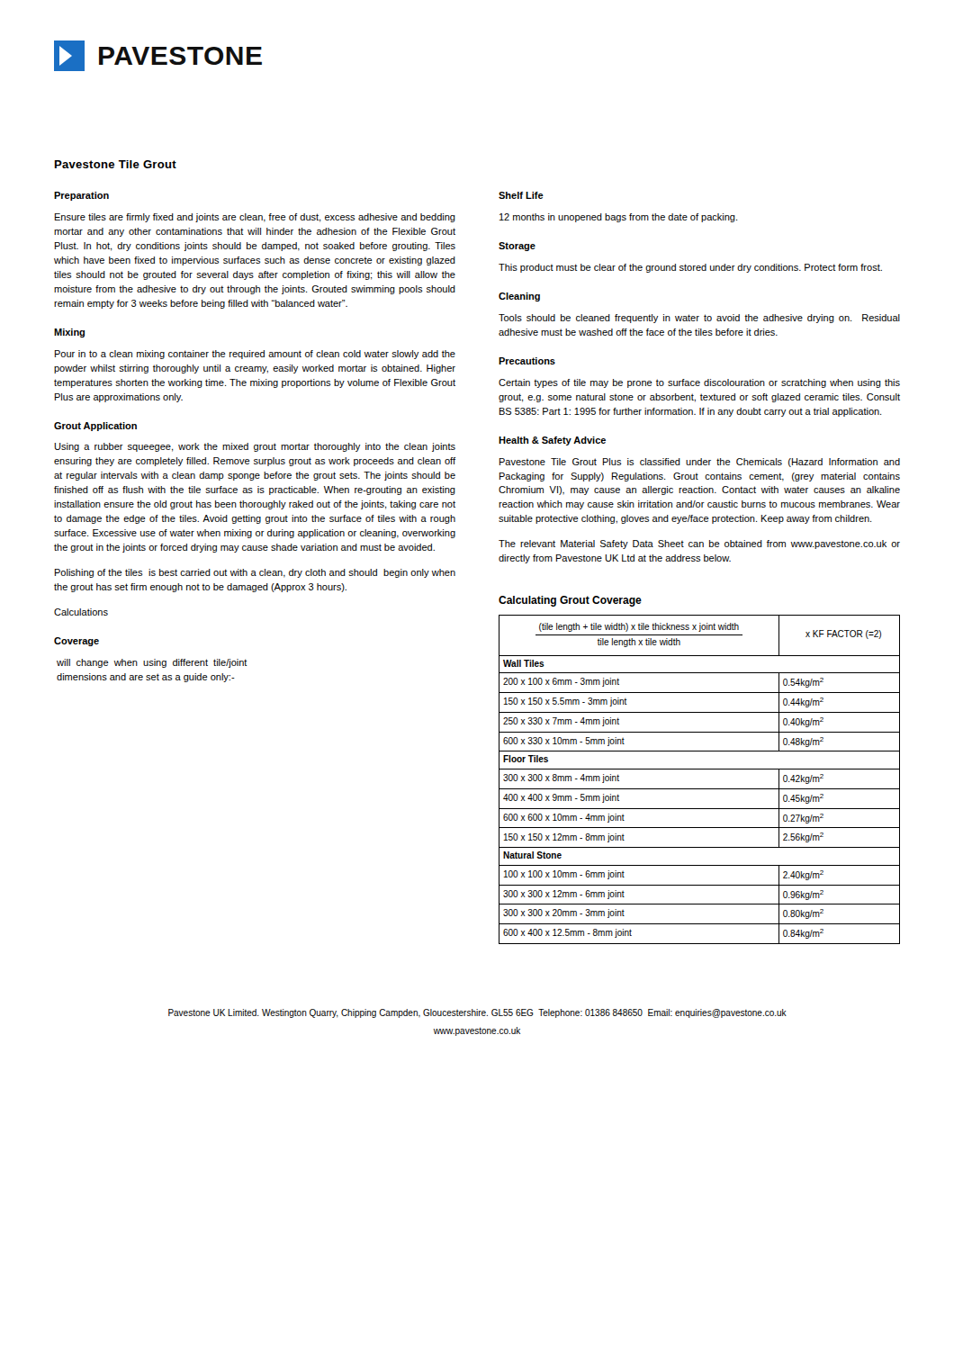PAVESTONE
Pavestone Tile Grout
Preparation
Ensure tiles are firmly fixed and joints are clean, free of dust, excess adhesive and bedding mortar and any other contaminations that will hinder the adhesion of the Flexible Grout Plust. In hot, dry conditions joints should be damped, not soaked before grouting. Tiles which have been fixed to impervious surfaces such as dense concrete or existing glazed tiles should not be grouted for several days after completion of fixing; this will allow the moisture from the adhesive to dry out through the joints. Grouted swimming pools should remain empty for 3 weeks before being filled with “balanced water”.
Mixing
Pour in to a clean mixing container the required amount of clean cold water slowly add the powder whilst stirring thoroughly until a creamy, easily worked mortar is obtained. Higher temperatures shorten the working time. The mixing proportions by volume of Flexible Grout Plus are approximations only.
Grout Application
Using a rubber squeegee, work the mixed grout mortar thoroughly into the clean joints ensuring they are completely filled. Remove surplus grout as work proceeds and clean off at regular intervals with a clean damp sponge before the grout sets. The joints should be finished off as flush with the tile surface as is practicable. When re-grouting an existing installation ensure the old grout has been thoroughly raked out of the joints, taking care not to damage the edge of the tiles. Avoid getting grout into the surface of tiles with a rough surface. Excessive use of water when mixing or during application or cleaning, overworking the grout in the joints or forced drying may cause shade variation and must be avoided.
Polishing of the tiles is best carried out with a clean, dry cloth and should begin only when the grout has set firm enough not to be damaged (Approx 3 hours).
Calculations
Coverage
will change when using different tile/joint
dimensions and are set as a guide only:-
Shelf Life
12 months in unopened bags from the date of packing.
Storage
This product must be clear of the ground stored under dry conditions. Protect form frost.
Cleaning
Tools should be cleaned frequently in water to avoid the adhesive drying on. Residual adhesive must be washed off the face of the tiles before it dries.
Precautions
Certain types of tile may be prone to surface discolouration or scratching when using this grout, e.g. some natural stone or absorbent, textured or soft glazed ceramic tiles. Consult BS 5385: Part 1: 1995 for further information. If in any doubt carry out a trial application.
Health & Safety Advice
Pavestone Tile Grout Plus is classified under the Chemicals (Hazard Information and Packaging for Supply) Regulations. Grout contains cement, (grey material contains Chromium VI), may cause an allergic reaction. Contact with water causes an alkaline reaction which may cause skin irritation and/or caustic burns to mucous membranes. Wear suitable protective clothing, gloves and eye/face protection. Keep away from children.
The relevant Material Safety Data Sheet can be obtained from www.pavestone.co.uk or directly from Pavestone UK Ltd at the address below.
Calculating Grout Coverage
| (tile length + tile width) x tile thickness x joint width tile length x tile width | x KF FACTOR (=2) |
| Wall Tiles |
| 200 x 100 x 6mm - 3mm joint | 0.54kg/m 2 |
| 150 x 150 x 5.5mm - 3mm joint | 0.44kg/m 2 |
| 250 x 330 x 7mm - 4mm joint | 0.40kg/m 2 |
| 600 x 330 x 10mm - 5mm joint | 0.48kg/m 2 |
| Floor Tiles |
| 300 x 300 x 8mm - 4mm joint | 0.42kg/m 2 |
| 400 x 400 x 9mm - 5mm joint | 0.45kg/m 2 |
| 600 x 600 x 10mm - 4mm joint | 0.27kg/m 2 |
| 150 x 150 x 12mm - 8mm joint | 2.56kg/m 2 |
| Natural Stone |
| 100 x 100 x 10mm - 6mm joint | 2.40kg/m 2 |
| 300 x 300 x 12mm - 6mm joint | 0.96kg/m 2 |
| 300 x 300 x 20mm - 3mm joint | 0.80kg/m 2 |
| 600 x 400 x 12.5mm - 8mm joint | 0.84kg/m 2 |
Pavestone UK Limited. Westington Quarry, Chipping Campden, Gloucestershire. GL55 6EG Telephone: 01386 848650 Email: enquiries@pavestone.co.uk
www.pavestone.co.uk